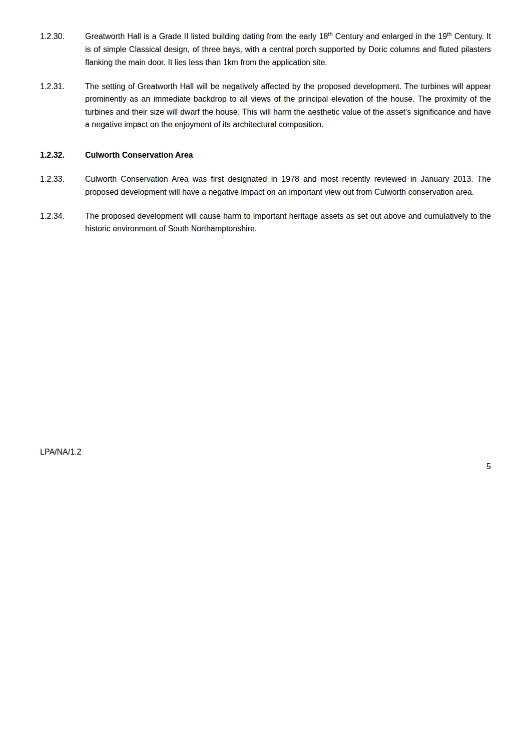1.2.30.
Greatworth Hall is a Grade II listed building dating from the early 18th Century and enlarged in the 19th Century. It is of simple Classical design, of three bays, with a central porch supported by Doric columns and fluted pilasters flanking the main door. It lies less than 1km from the application site.
1.2.31.
The setting of Greatworth Hall will be negatively affected by the proposed development. The turbines will appear prominently as an immediate backdrop to all views of the principal elevation of the house. The proximity of the turbines and their size will dwarf the house. This will harm the aesthetic value of the asset's significance and have a negative impact on the enjoyment of its architectural composition.
1.2.32.
Culworth Conservation Area
1.2.33.
Culworth Conservation Area was first designated in 1978 and most recently reviewed in January 2013. The proposed development will have a negative impact on an important view out from Culworth conservation area.
1.2.34.
The proposed development will cause harm to important heritage assets as set out above and cumulatively to the historic environment of South Northamptonshire.
LPA/NA/1.2
5